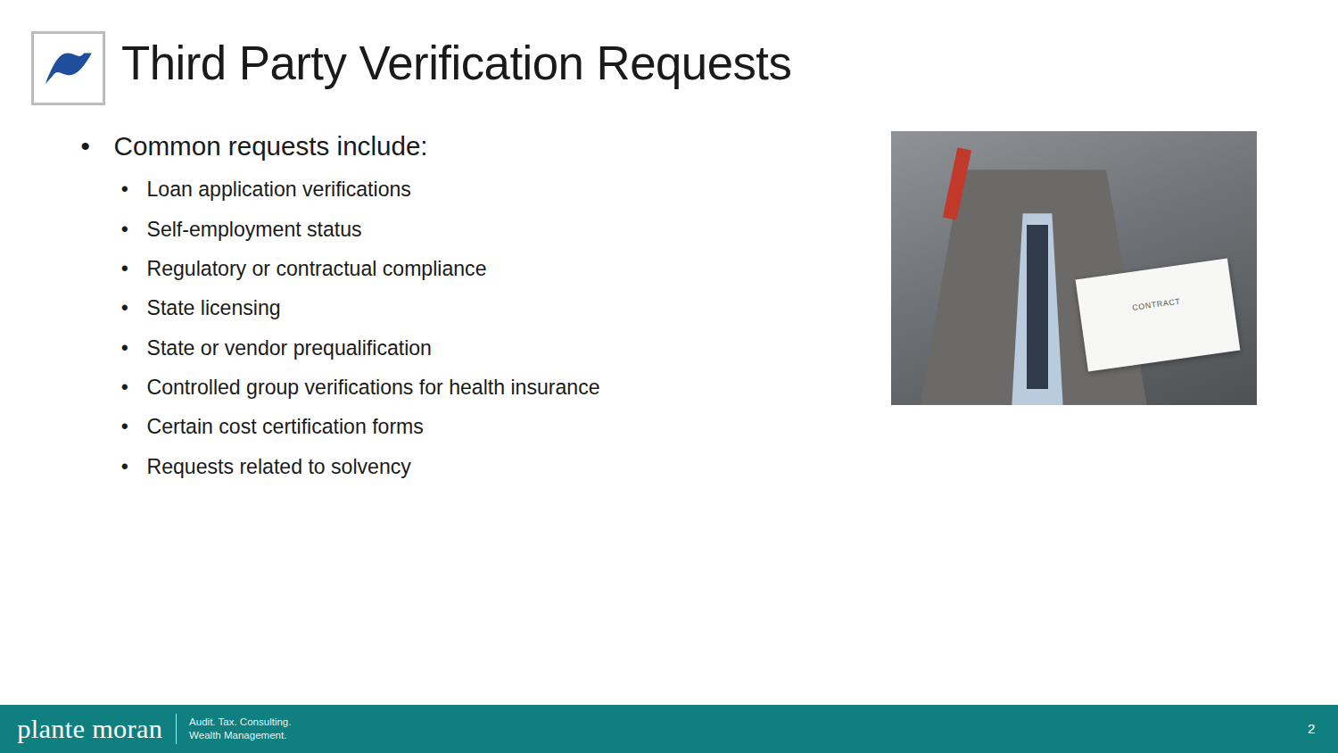Third Party Verification Requests
Common requests include:
Loan application verifications
Self-employment status
Regulatory or contractual compliance
State licensing
State or vendor prequalification
Controlled group verifications for health insurance
Certain cost certification forms
Requests related to solvency
plante moran Audit. Tax. Consulting.
Wealth Management.
2